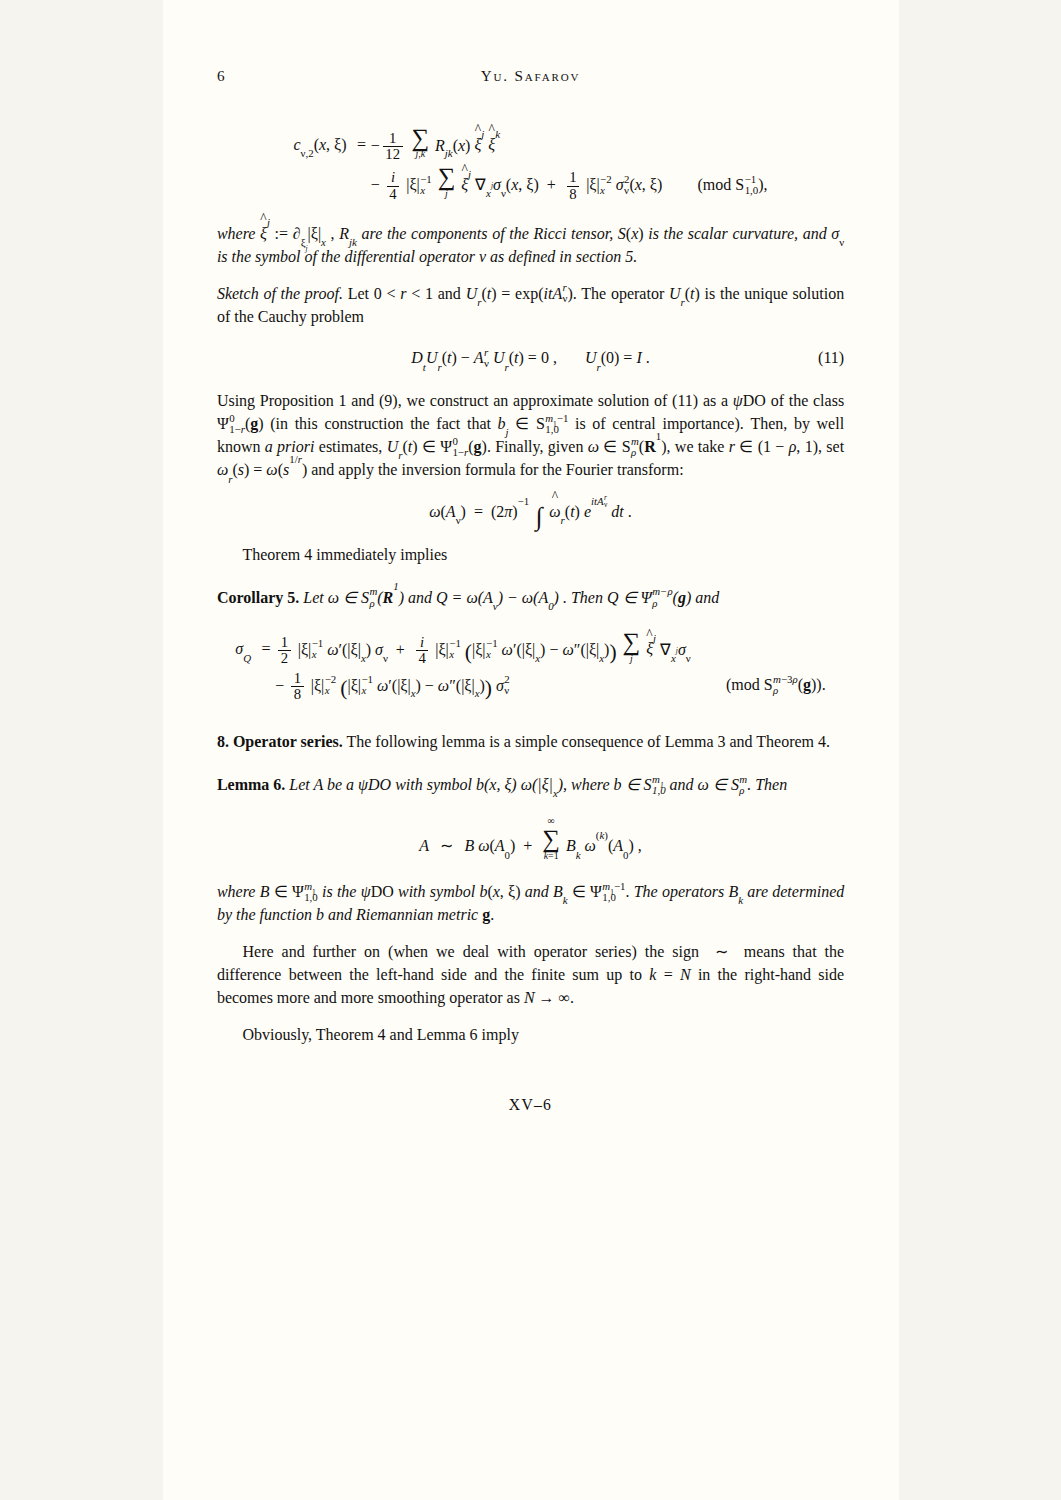6
Yu. Safarov
| c ν,2 ( x , ξ) | = | − 1 12 ∑ j , k R jk ( x ) ^ ξ j ^ ξ k | |
| | | − i 4 /ξ/ −1 x ∑ j ^ ξ j ∇ x j σ ν ( x , ξ) + 1 8 /ξ/ −2 x σ 2 ν ( x , ξ) | ( mod S −1 1,0 ) , |
where ^ξj := ∂ξj|ξ|x , Rjk are the components of the Ricci tensor, S(x) is the scalar curvature, and σν is the symbol of the differential operator ν as defined in section 5.
Sketch of the proof. Let 0 < r < 1 and Ur(t) = exp(itA rν). The operator Ur(t) is the unique solution of the Cauchy problem
DtUr(t) − Arν Ur(t) = 0 , Ur(0) = I . (11)
Using Proposition 1 and (9), we construct an approximate solution of (11) as a ψ DO of the class Ψ01−r(g) (in this construction the fact that bj ∈ Sm1−11,0 is of central importance). Then, by well known a priori estimates, Ur(t) ∈ Ψ01−r(g). Finally, given ω ∈ Smρ(R1), we take r ∈ (1 − ρ, 1), set ωr(s) = ω(s1/r) and apply the inversion formula for the Fourier transform:
ω(Aν) = (2π)−1 ∫ ^ωr(t) eitA rν dt .
Theorem 4 immediately implies
Corollary 5. Let ω ∈ Smρ(R1) and Q = ω(Aν) − ω(A0) . Then Q ∈ Ψm−ρ ρ(g) and
| σ Q | = | 1 2 /ξ/ −1 x ω ′(/ξ/ x ) σ ν + i 4 /ξ/ −1 x ( /ξ/ −1 x ω ′(/ξ/ x ) − ω ″(/ξ/ x ) ) ∑ j ^ ξ j ∇ x j σ ν | |
| | | − 1 8 /ξ/ −2 x ( /ξ/ −1 x ω ′(/ξ/ x ) − ω ″(/ξ/ x ) ) σ 2 ν | ( mod S m −3 ρ ρ ( g )) . |
8. Operator series. The following lemma is a simple consequence of Lemma 3 and Theorem 4.
Lemma 6. Let A be a ψ DO with symbol b(x, ξ) ω(|ξ|x), where b ∈ Sm11,0 and ω ∈ Smρ. Then
A ∼ B ω(A0) + ∞∑k=1 Bk ω(k)(A0) ,
where B ∈ Ψm11,0 is the ψ DO with symbol b(x, ξ) and Bk ∈ Ψm1−11,0. The operators Bk are determined by the function b and Riemannian metric g.
Here and further on (when we deal with operator series) the sign ∼ means that the difference between the left-hand side and the finite sum up to k = N in the right-hand side becomes more and more smoothing operator as N → ∞.
Obviously, Theorem 4 and Lemma 6 imply
XV–6